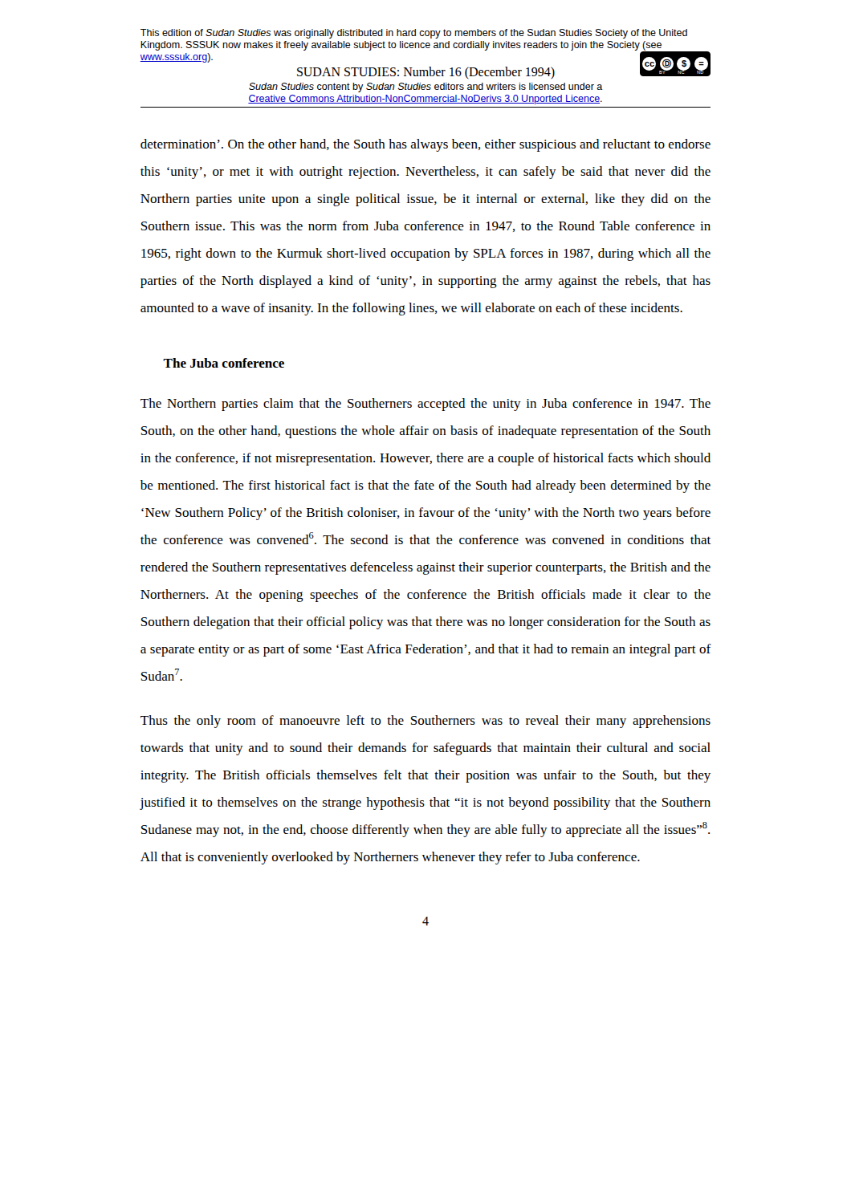This edition of Sudan Studies was originally distributed in hard copy to members of the Sudan Studies Society of the United Kingdom. SSSUK now makes it freely available subject to licence and cordially invites readers to join the Society (see www.sssuk.org).
SUDAN STUDIES: Number 16 (December 1994)
Sudan Studies content by Sudan Studies editors and writers is licensed under a
Creative Commons Attribution-NonCommercial-NoDerivs 3.0 Unported Licence.
cc
Ⓓ
$
=
BY NC ND
determination’. On the other hand, the South has always been, either suspicious and reluctant to endorse this ‘unity’, or met it with outright rejection. Nevertheless, it can safely be said that never did the Northern parties unite upon a single political issue, be it internal or external, like they did on the Southern issue. This was the norm from Juba conference in 1947, to the Round Table conference in 1965, right down to the Kurmuk short-lived occupation by SPLA forces in 1987, during which all the parties of the North displayed a kind of ‘unity’, in supporting the army against the rebels, that has amounted to a wave of insanity. In the following lines, we will elaborate on each of these incidents.
The Juba conference
The Northern parties claim that the Southerners accepted the unity in Juba conference in 1947. The South, on the other hand, questions the whole affair on basis of inadequate representation of the South in the conference, if not misrepresentation. However, there are a couple of historical facts which should be mentioned. The first historical fact is that the fate of the South had already been determined by the ‘New Southern Policy’ of the British coloniser, in favour of the ‘unity’ with the North two years before the conference was convened6. The second is that the conference was convened in conditions that rendered the Southern representatives defenceless against their superior counterparts, the British and the Northerners. At the opening speeches of the conference the British officials made it clear to the Southern delegation that their official policy was that there was no longer consideration for the South as a separate entity or as part of some ‘East Africa Federation’, and that it had to remain an integral part of Sudan7.
Thus the only room of manoeuvre left to the Southerners was to reveal their many apprehensions towards that unity and to sound their demands for safeguards that maintain their cultural and social integrity. The British officials themselves felt that their position was unfair to the South, but they justified it to themselves on the strange hypothesis that “it is not beyond possibility that the Southern Sudanese may not, in the end, choose differently when they are able fully to appreciate all the issues”8. All that is conveniently overlooked by Northerners whenever they refer to Juba conference.
4